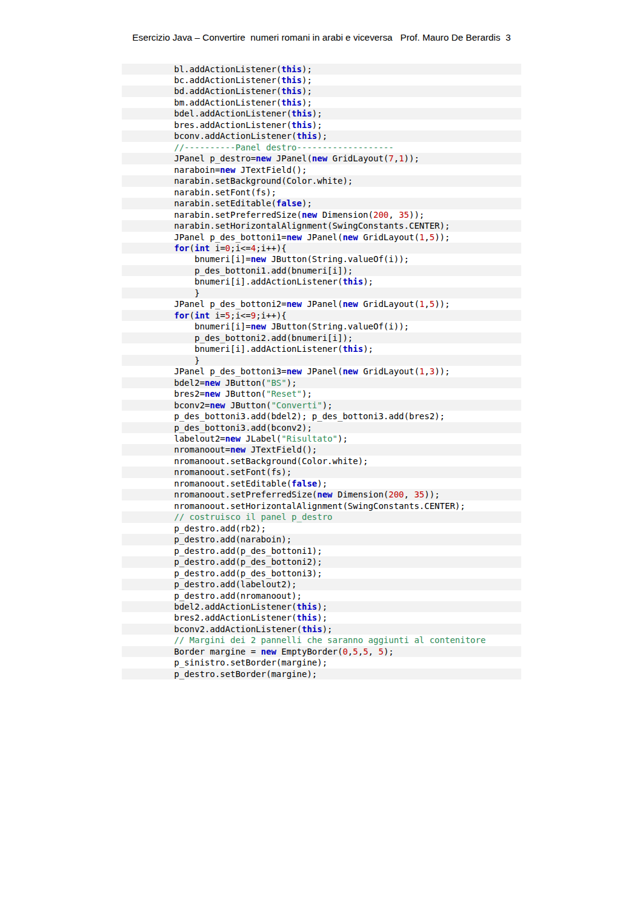Esercizio Java – Convertire numeri romani in arabi e viceversa Prof. Mauro De Berardis 3
    bl.addActionListener(this);    bc.addActionListener(this);    bd.addActionListener(this);    bm.addActionListener(this);    bdel.addActionListener(this);    bres.addActionListener(this);    bconv.addActionListener(this);    //----------Panel destro-------------------    JPanel p_destro=new JPanel(new GridLayout(7,1));    naraboin=new JTextField();    narabin.setBackground(Color.white);    narabin.setFont(fs);    narabin.setEditable(false);    narabin.setPreferredSize(new Dimension(200, 35));    narabin.setHorizontalAlignment(SwingConstants.CENTER);    JPanel p_des_bottoni1=new JPanel(new GridLayout(1,5));    for(int i=0;i<=4;i++){        bnumeri[i]=new JButton(String.valueOf(i));        p_des_bottoni1.add(bnumeri[i]);        bnumeri[i].addActionListener(this);        }    JPanel p_des_bottoni2=new JPanel(new GridLayout(1,5));    for(int i=5;i<=9;i++){        bnumeri[i]=new JButton(String.valueOf(i));        p_des_bottoni2.add(bnumeri[i]);        bnumeri[i].addActionListener(this);        }    JPanel p_des_bottoni3=new JPanel(new GridLayout(1,3));    bdel2=new JButton("BS");    bres2=new JButton("Reset");    bconv2=new JButton("Converti");    p_des_bottoni3.add(bdel2); p_des_bottoni3.add(bres2);    p_des_bottoni3.add(bconv2);    labelout2=new JLabel("Risultato");    nromanoout=new JTextField();    nromanoout.setBackground(Color.white);    nromanoout.setFont(fs);    nromanoout.setEditable(false);    nromanoout.setPreferredSize(new Dimension(200, 35));    nromanoout.setHorizontalAlignment(SwingConstants.CENTER);    // costruisco il panel p_destro    p_destro.add(rb2);    p_destro.add(naraboin);    p_destro.add(p_des_bottoni1);    p_destro.add(p_des_bottoni2);    p_destro.add(p_des_bottoni3);    p_destro.add(labelout2);    p_destro.add(nromanoout);    bdel2.addActionListener(this);    bres2.addActionListener(this);    bconv2.addActionListener(this);    // Margini dei 2 pannelli che saranno aggiunti al contenitore    Border margine = new EmptyBorder(0,5,5, 5);    p_sinistro.setBorder(margine);    p_destro.setBorder(margine);